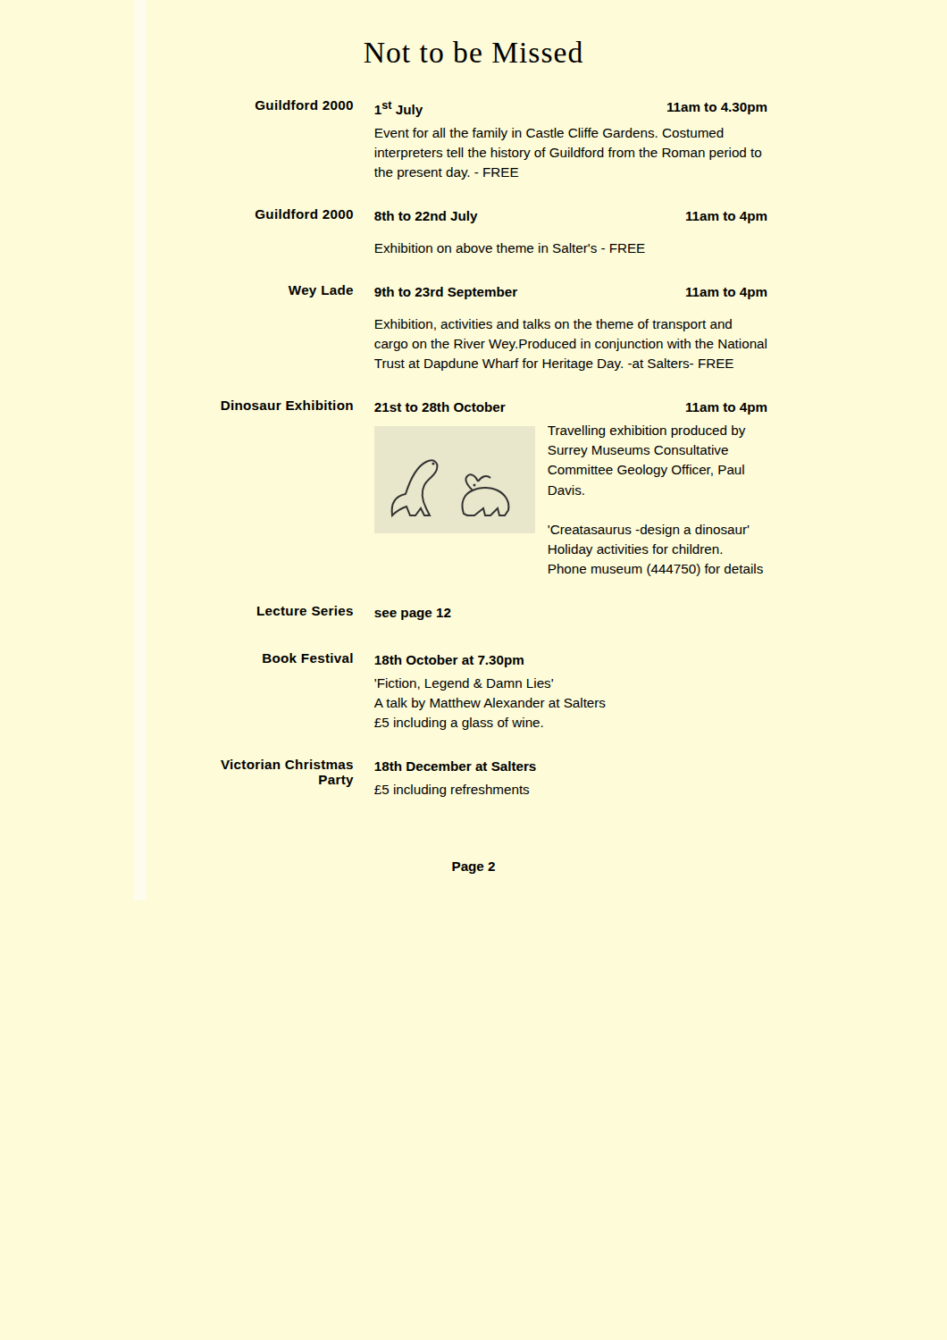Not to be Missed
| Guildford 2000 | 1 st July 11am to 4.30pm Event for all the family in Castle Cliffe Gardens. Costumed interpreters tell the history of Guildford from the Roman period to the present day. - FREE |
| Guildford 2000 | 8th to 22nd July 11am to 4pm Exhibition on above theme in Salter's - FREE |
| Wey Lade | 9th to 23rd September 11am to 4pm Exhibition, activities and talks on the theme of transport and cargo on the River Wey.Produced in conjunction with the National Trust at Dapdune Wharf for Heritage Day. -at Salters- FREE |
| Dinosaur Exhibition | 21st to 28th October 11am to 4pm Travelling exhibition produced by Surrey Museums Consultative Committee Geology Officer, Paul Davis. 'Creatasaurus -design a dinosaur' Holiday activities for children. Phone museum (444750) for details |
| Lecture Series | see page 12 |
| Book Festival | 18th October at 7.30pm 'Fiction, Legend & Damn Lies' A talk by Matthew Alexander at Salters £5 including a glass of wine. |
| Victorian Christmas Party | 18th December at Salters £5 including refreshments |
Page 2